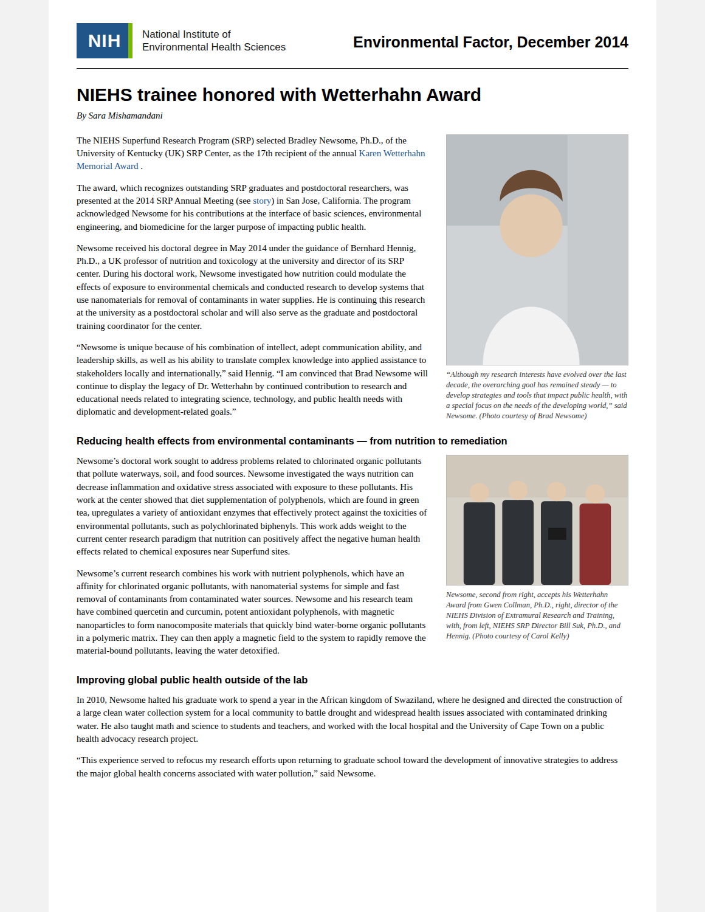NIH
National Institute of Environmental Health Sciences
Environmental Factor, December 2014
NIEHS trainee honored with Wetterhahn Award
By Sara Mishamandani
“Although my research interests have evolved over the last decade, the overarching goal has remained steady — to develop strategies and tools that impact public health, with a special focus on the needs of the developing world,” said Newsome. (Photo courtesy of Brad Newsome)
The NIEHS Superfund Research Program (SRP) selected Bradley Newsome, Ph.D., of the University of Kentucky (UK) SRP Center, as the 17th recipient of the annual Karen Wetterhahn Memorial Award .
The award, which recognizes outstanding SRP graduates and postdoctoral researchers, was presented at the 2014 SRP Annual Meeting (see story) in San Jose, California. The program acknowledged Newsome for his contributions at the interface of basic sciences, environmental engineering, and biomedicine for the larger purpose of impacting public health.
Newsome received his doctoral degree in May 2014 under the guidance of Bernhard Hennig, Ph.D., a UK professor of nutrition and toxicology at the university and director of its SRP center. During his doctoral work, Newsome investigated how nutrition could modulate the effects of exposure to environmental chemicals and conducted research to develop systems that use nanomaterials for removal of contaminants in water supplies. He is continuing this research at the university as a postdoctoral scholar and will also serve as the graduate and postdoctoral training coordinator for the center.
“Newsome is unique because of his combination of intellect, adept communication ability, and leadership skills, as well as his ability to translate complex knowledge into applied assistance to stakeholders locally and internationally,” said Hennig. “I am convinced that Brad Newsome will continue to display the legacy of Dr. Wetterhahn by continued contribution to research and educational needs related to integrating science, technology, and public health needs with diplomatic and development-related goals.”
Reducing health effects from environmental contaminants — from nutrition to remediation
Newsome, second from right, accepts his Wetterhahn Award from Gwen Collman, Ph.D., right, director of the NIEHS Division of Extramural Research and Training, with, from left, NIEHS SRP Director Bill Suk, Ph.D., and Hennig. (Photo courtesy of Carol Kelly)
Newsome’s doctoral work sought to address problems related to chlorinated organic pollutants that pollute waterways, soil, and food sources. Newsome investigated the ways nutrition can decrease inflammation and oxidative stress associated with exposure to these pollutants. His work at the center showed that diet supplementation of polyphenols, which are found in green tea, upregulates a variety of antioxidant enzymes that effectively protect against the toxicities of environmental pollutants, such as polychlorinated biphenyls. This work adds weight to the current center research paradigm that nutrition can positively affect the negative human health effects related to chemical exposures near Superfund sites.
Newsome’s current research combines his work with nutrient polyphenols, which have an affinity for chlorinated organic pollutants, with nanomaterial systems for simple and fast removal of contaminants from contaminated water sources. Newsome and his research team have combined quercetin and curcumin, potent antioxidant polyphenols, with magnetic nanoparticles to form nanocomposite materials that quickly bind water-borne organic pollutants in a polymeric matrix. They can then apply a magnetic field to the system to rapidly remove the material-bound pollutants, leaving the water detoxified.
Improving global public health outside of the lab
In 2010, Newsome halted his graduate work to spend a year in the African kingdom of Swaziland, where he designed and directed the construction of a large clean water collection system for a local community to battle drought and widespread health issues associated with contaminated drinking water. He also taught math and science to students and teachers, and worked with the local hospital and the University of Cape Town on a public health advocacy research project.
“This experience served to refocus my research efforts upon returning to graduate school toward the development of innovative strategies to address the major global health concerns associated with water pollution,” said Newsome.